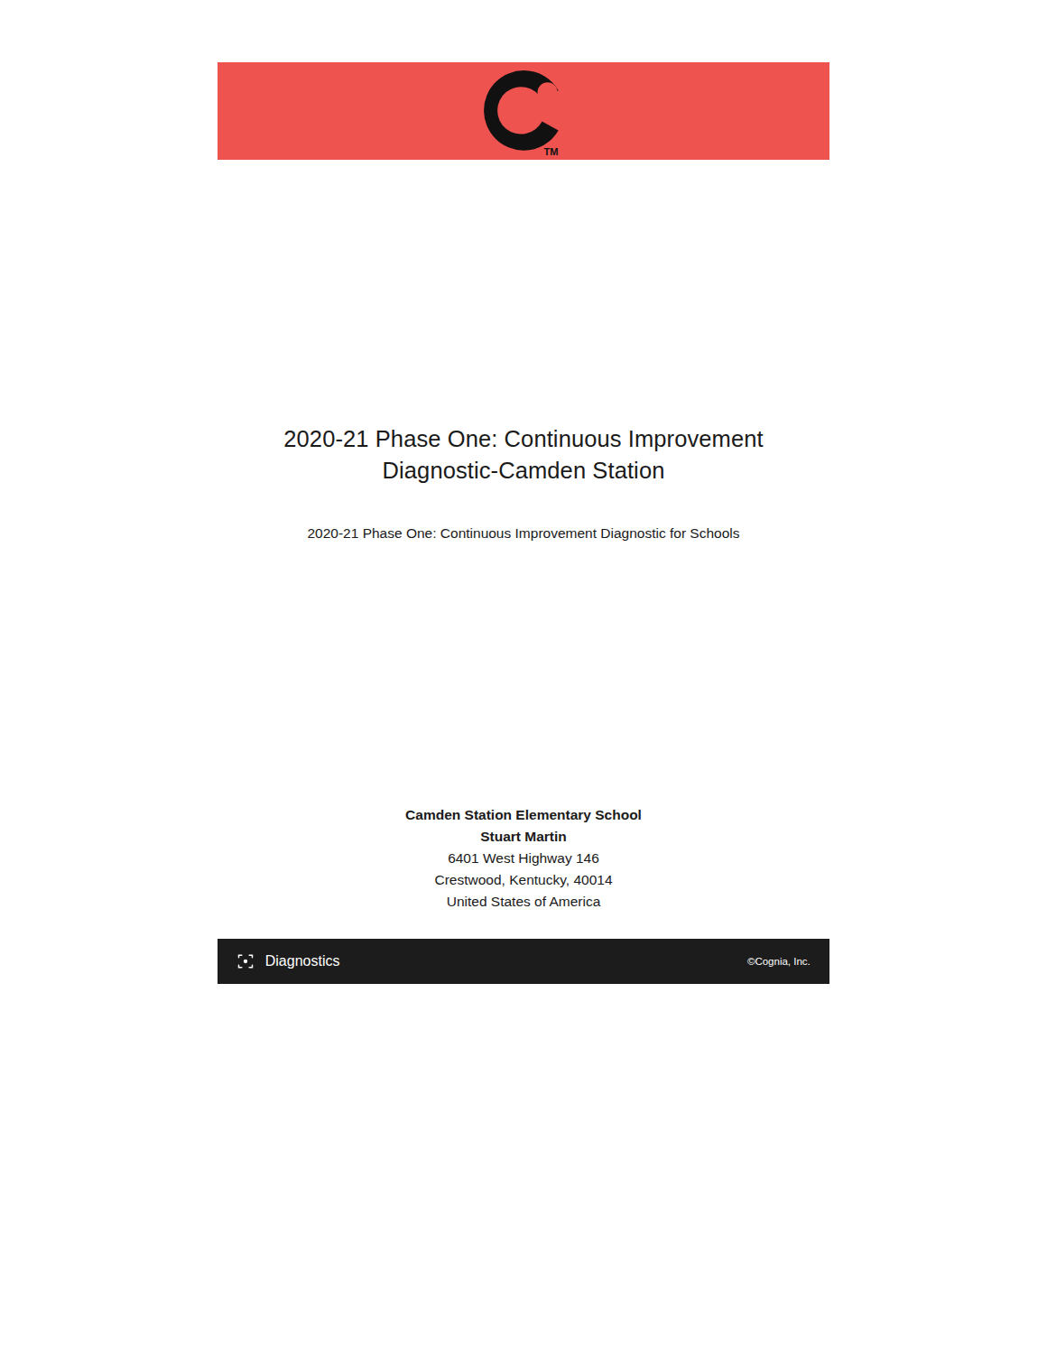TM
2020-21 Phase One: Continuous Improvement Diagnostic-Camden Station
2020-21 Phase One: Continuous Improvement Diagnostic for Schools
Camden Station Elementary School
Stuart Martin
6401 West Highway 146
Crestwood, Kentucky, 40014
United States of America
Diagnostics
©Cognia, Inc.